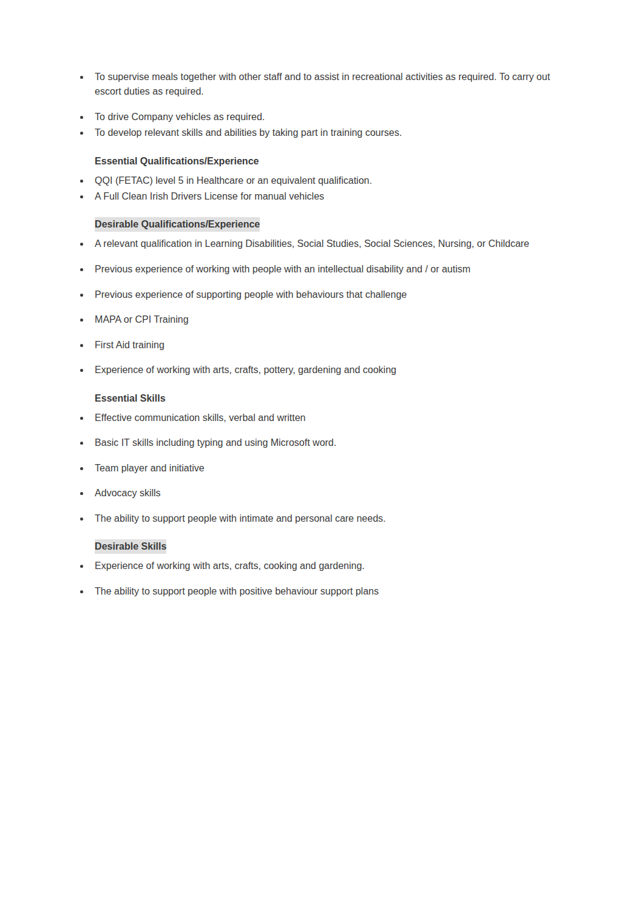To supervise meals together with other staff and to assist in recreational activities as required. To carry out escort duties as required.
To drive Company vehicles as required.
To develop relevant skills and abilities by taking part in training courses.
Essential Qualifications/Experience
QQI (FETAC) level 5 in Healthcare or an equivalent qualification.
A Full Clean Irish Drivers License for manual vehicles
Desirable Qualifications/Experience
A relevant qualification in Learning Disabilities, Social Studies, Social Sciences, Nursing, or Childcare
Previous experience of working with people with an intellectual disability and / or autism
Previous experience of supporting people with behaviours that challenge
MAPA or CPI Training
First Aid training
Experience of working with arts, crafts, pottery, gardening and cooking
Essential Skills
Effective communication skills, verbal and written
Basic IT skills including typing and using Microsoft word.
Team player and initiative
Advocacy skills
The ability to support people with intimate and personal care needs.
Desirable Skills
Experience of working with arts, crafts, cooking and gardening.
The ability to support people with positive behaviour support plans